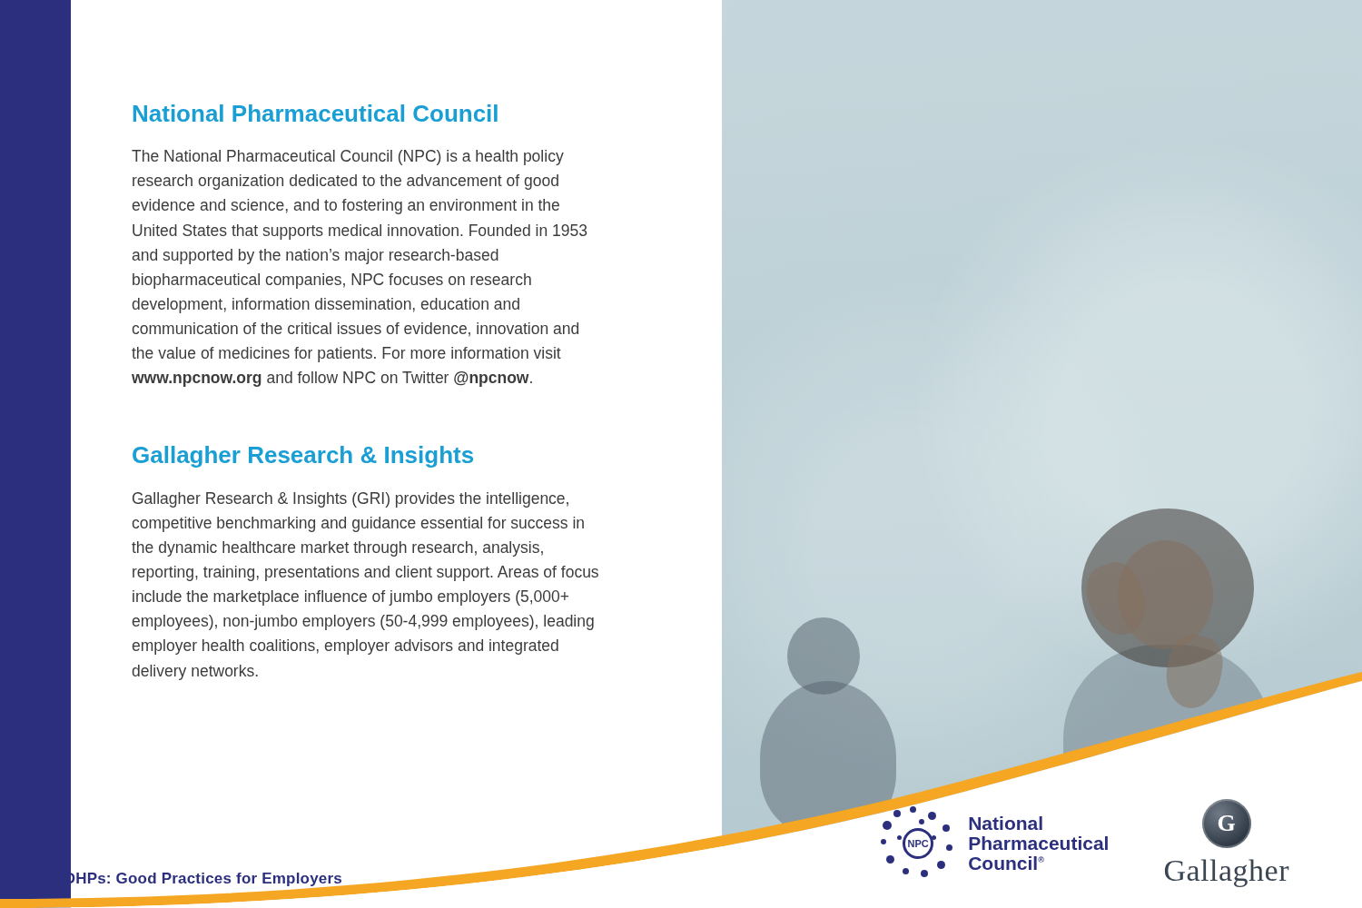National Pharmaceutical Council
The National Pharmaceutical Council (NPC) is a health policy research organization dedicated to the advancement of good evidence and science, and to fostering an environment in the United States that supports medical innovation. Founded in 1953 and supported by the nation’s major research-based biopharmaceutical companies, NPC focuses on research development, information dissemination, education and communication of the critical issues of evidence, innovation and the value of medicines for patients. For more information visit www.npcnow.org and follow NPC on Twitter @npcnow.
Gallagher Research & Insights
Gallagher Research & Insights (GRI) provides the intelligence, competitive benchmarking and guidance essential for success in the dynamic healthcare market through research, analysis, reporting, training, presentations and client support. Areas of focus include the marketplace influence of jumbo employers (5,000+ employees), non-jumbo employers (50-4,999 employees), leading employer health coalitions, employer advisors and integrated delivery networks.
| HDHPs: Good Practices for Employers
NPC
National
Pharmaceutical
Council®
Gallagher